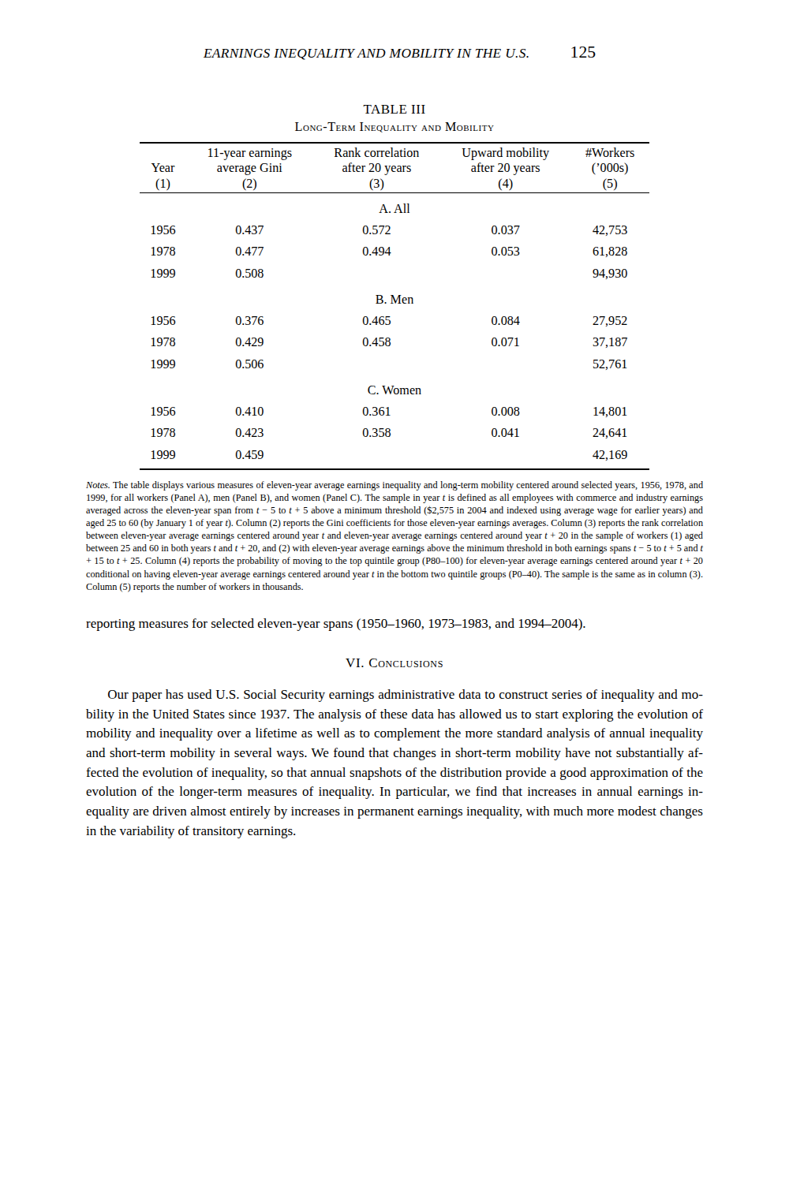EARNINGS INEQUALITY AND MOBILITY IN THE U.S. 125
TABLE III Long-Term Inequality and Mobility
| Year (1) | 11-year earnings average Gini (2) | Rank correlation after 20 years (3) | Upward mobility after 20 years (4) | #Workers (’000s) (5) |
| --- | --- | --- | --- | --- |
| A. All |
| 1956 | 0.437 | 0.572 | 0.037 | 42,753 |
| 1978 | 0.477 | 0.494 | 0.053 | 61,828 |
| 1999 | 0.508 | | | 94,930 |
| B. Men |
| 1956 | 0.376 | 0.465 | 0.084 | 27,952 |
| 1978 | 0.429 | 0.458 | 0.071 | 37,187 |
| 1999 | 0.506 | | | 52,761 |
| C. Women |
| 1956 | 0.410 | 0.361 | 0.008 | 14,801 |
| 1978 | 0.423 | 0.358 | 0.041 | 24,641 |
| 1999 | 0.459 | | | 42,169 |
Notes. The table displays various measures of eleven-year average earnings inequality and long-term mobility centered around selected years, 1956, 1978, and 1999, for all workers (Panel A), men (Panel B), and women (Panel C). The sample in year t is defined as all employees with commerce and industry earnings averaged across the eleven-year span from t − 5 to t + 5 above a minimum threshold ($2,575 in 2004 and indexed using average wage for earlier years) and aged 25 to 60 (by January 1 of year t). Column (2) reports the Gini coefficients for those eleven-year earnings averages. Column (3) reports the rank correlation between eleven-year average earnings centered around year t and eleven-year average earnings centered around year t + 20 in the sample of workers (1) aged between 25 and 60 in both years t and t + 20, and (2) with eleven-year average earnings above the minimum threshold in both earnings spans t − 5 to t + 5 and t + 15 to t + 25. Column (4) reports the probability of moving to the top quintile group (P80–100) for eleven-year average earnings centered around year t + 20 conditional on having eleven-year average earnings centered around year t in the bottom two quintile groups (P0–40). The sample is the same as in column (3). Column (5) reports the number of workers in thousands.
reporting measures for selected eleven-year spans (1950–1960, 1973–1983, and 1994–2004).
VI. Conclusions
Our paper has used U.S. Social Security earnings administrative data to construct series of inequality and mobility in the United States since 1937. The analysis of these data has allowed us to start exploring the evolution of mobility and inequality over a lifetime as well as to complement the more standard analysis of annual inequality and short-term mobility in several ways. We found that changes in short-term mobility have not substantially affected the evolution of inequality, so that annual snapshots of the distribution provide a good approximation of the evolution of the longer-term measures of inequality. In particular, we find that increases in annual earnings inequality are driven almost entirely by increases in permanent earnings inequality, with much more modest changes in the variability of transitory earnings.